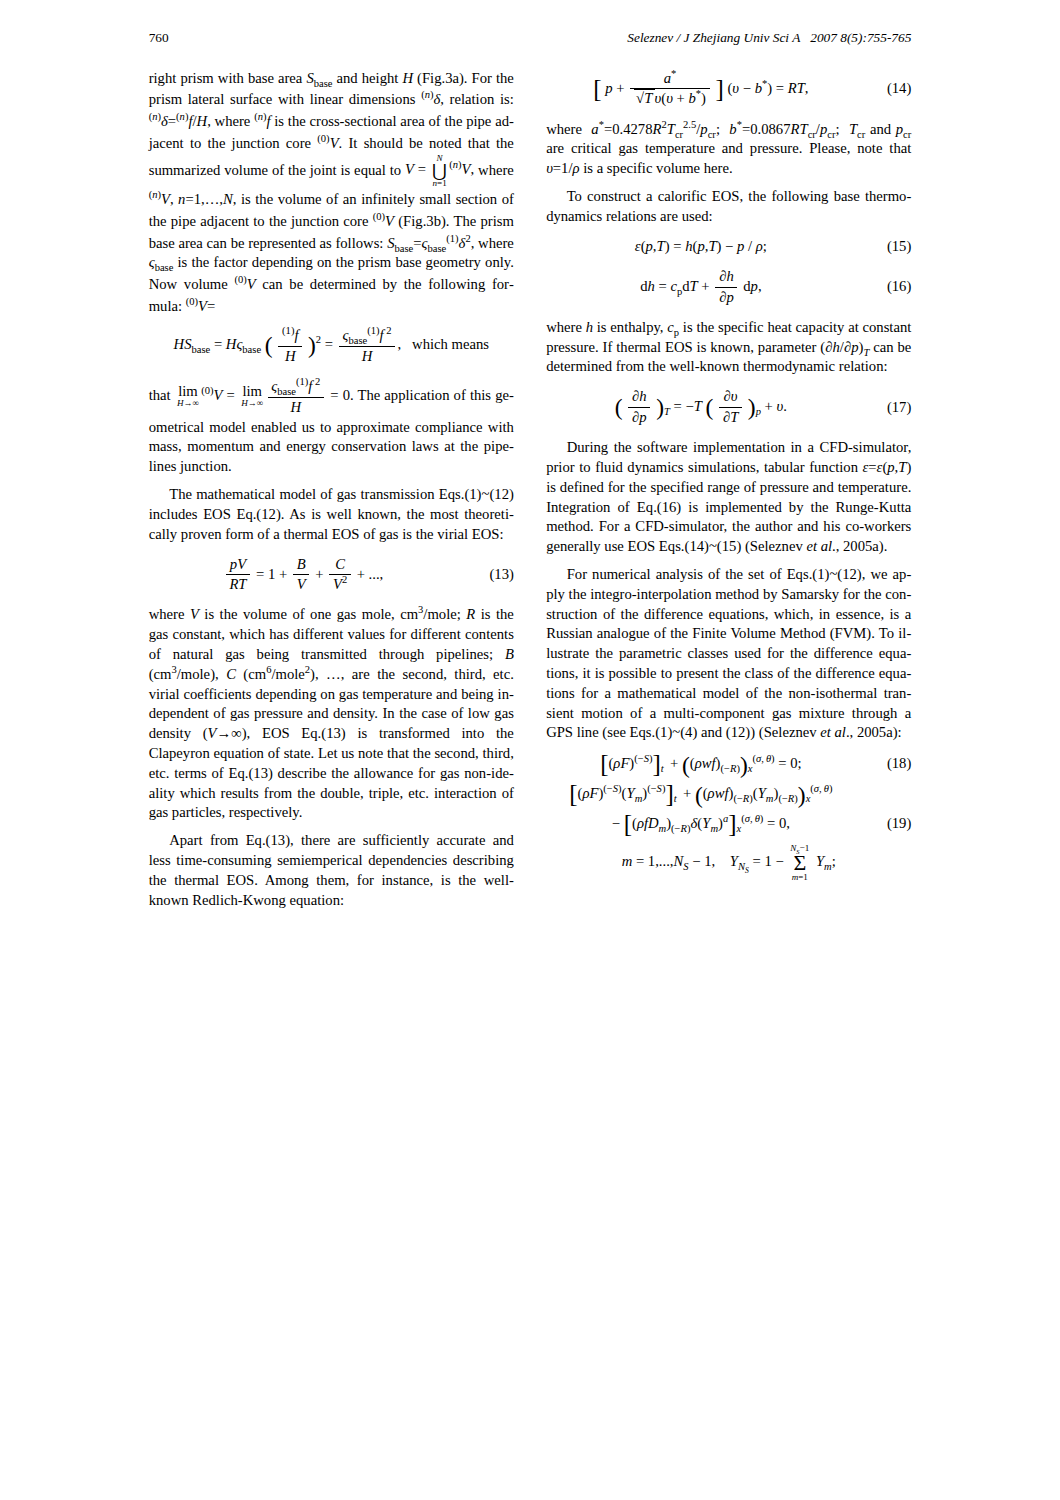760 Seleznev / J Zhejiang Univ Sci A 2007 8(5):755-765
right prism with base area Sbase and height H (Fig.3a). For the prism lateral surface with linear dimensions (n) δ, relation is: (n) δ=(n) f/H, where (n) f is the cross-sectional area of the pipe adjacent to the junction core (0) V. It should be noted that the summarized volume of the joint is equal to V = N⋃n=1(n) V, where (n) V, n=1,…,N, is the volume of an infinitely small section of the pipe adjacent to the junction core (0) V (Fig.3b). The prism base area can be represented as follows: Sbase=ςbase(1) δ2, where ςbase is the factor depending on the prism base geometry only. Now volume (0) V can be determined by the following formula: (0) V=
HSbase = Hςbase ( (1) f H )2 = ςbase(1) f 2 H, which means
that lim H→∞(0) V = lim H→∞ςbase(1) f 2 H = 0. The application of this geometrical model enabled us to approximate compliance with mass, momentum and energy conservation laws at the pipelines junction.
The mathematical model of gas transmission Eqs.(1)~(12) includes EOS Eq.(12). As is well known, the most theoretically proven form of a thermal EOS of gas is the virial EOS:
pV RT = 1 + BV + CV2 + ..., (13)
where V is the volume of one gas mole, cm3/mole; R is the gas constant, which has different values for different contents of natural gas being transmitted through pipelines; B (cm3/mole), C (cm6/mole2), …, are the second, third, etc. virial coefficients depending on gas temperature and being independent of gas pressure and density. In the case of low gas density (V→∞), EOS Eq.(13) is transformed into the Clapeyron equation of state. Let us note that the second, third, etc. terms of Eq.(13) describe the allowance for gas non-ideality which results from the double, triple, etc. interaction of gas particles, respectively.
Apart from Eq.(13), there are sufficiently accurate and less time-consuming semiemperical dependencies describing the thermal EOS. Among them, for instance, is the well-known Redlich-Kwong equation:
[ p + a*√T υ(υ + b*) ] (υ − b*) = RT, (14)
where a*=0.4278R2Tcr2.5/pcr; b*=0.0867RTcr/pcr; Tcr and pcr are critical gas temperature and pressure. Please, note that υ=1/ρ is a specific volume here.
To construct a calorific EOS, the following base thermodynamics relations are used:
ε(p,T) = h(p,T) − p / ρ; (15)
dh = cpdT + ∂h∂p dp, (16)
where h is enthalpy, cp is the specific heat capacity at constant pressure. If thermal EOS is known, parameter (∂h/∂p)T can be determined from the well-known thermodynamic relation:
( ∂h∂p )T = −T ( ∂υ∂T )p + υ. (17)
During the software implementation in a CFD-simulator, prior to fluid dynamics simulations, tabular function ε=ε(p,T) is defined for the specified range of pressure and temperature. Integration of Eq.(16) is implemented by the Runge-Kutta method. For a CFD-simulator, the author and his co-workers generally use EOS Eqs.(14)~(15) (Seleznev et al., 2005a).
For numerical analysis of the set of Eqs.(1)~(12), we apply the integro-interpolation method by Samarsky for the construction of the difference equations, which, in essence, is a Russian analogue of the Finite Volume Method (FVM). To illustrate the parametric classes used for the difference equations, it is possible to present the class of the difference equations for a mathematical model of the non-isothermal transient motion of a multi-component gas mixture through a GPS line (see Eqs.(1)~(4) and (12)) (Seleznev et al., 2005a):
[(ρF)(−S)]t + ((ρwf)(−R))x(σ, θ) = 0; (18)
[(ρF)(−S)(Ym)(−S)]t + ((ρwf)(−R)(Ym)(−R))x(σ, θ)
− [(ρfDm)(−R)δ(Ym)a]x(σ, θ) = 0, (19)
m = 1,...,NS − 1, YNS = 1 − NS−1 Σm=1 Ym;